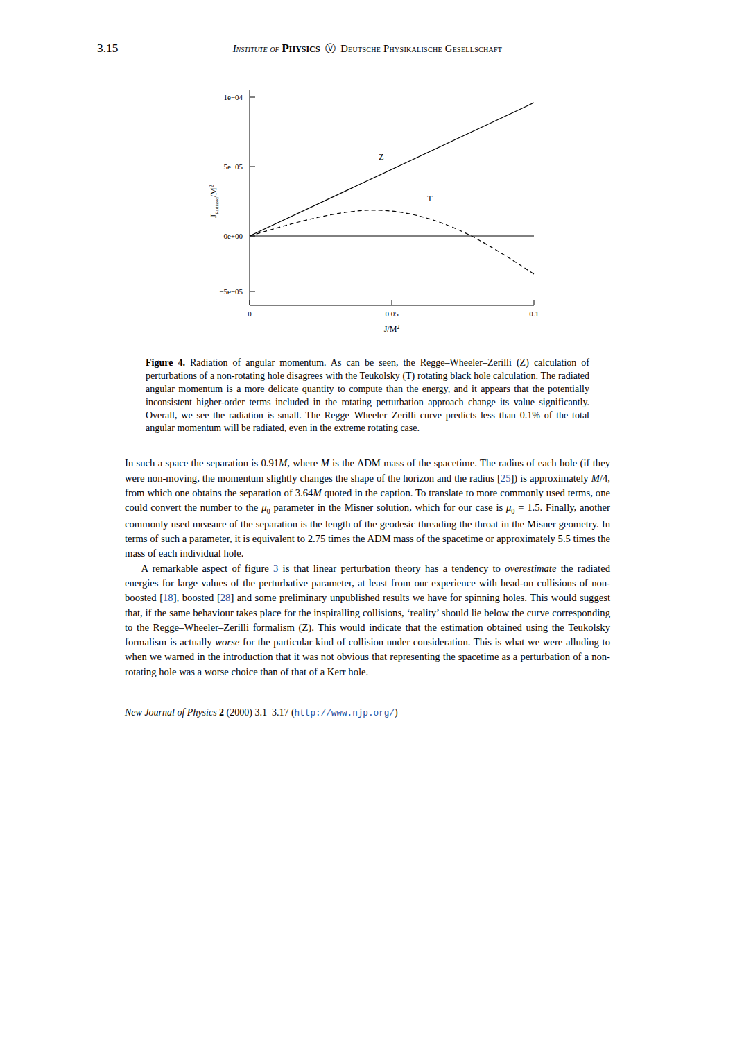3.15
Institute of Physics Ⓥ Deutsche Physikalische Gesellschaft
1e−04 5e−05 0e+00 −5e−05 0 0.05 0.1 J/M2 JRadiated/M2 Z T
Figure 4. Radiation of angular momentum. As can be seen, the Regge–Wheeler–Zerilli (Z) calculation of perturbations of a non-rotating hole disagrees with the Teukolsky (T) rotating black hole calculation. The radiated angular momentum is a more delicate quantity to compute than the energy, and it appears that the potentially inconsistent higher-order terms included in the rotating perturbation approach change its value significantly. Overall, we see the radiation is small. The Regge–Wheeler–Zerilli curve predicts less than 0.1% of the total angular momentum will be radiated, even in the extreme rotating case.
In such a space the separation is 0.91M, where M is the ADM mass of the spacetime. The radius of each hole (if they were non-moving, the momentum slightly changes the shape of the horizon and the radius [25]) is approximately M/4, from which one obtains the separation of 3.64M quoted in the caption. To translate to more commonly used terms, one could convert the number to the μ0 parameter in the Misner solution, which for our case is μ0 = 1.5. Finally, another commonly used measure of the separation is the length of the geodesic threading the throat in the Misner geometry. In terms of such a parameter, it is equivalent to 2.75 times the ADM mass of the spacetime or approximately 5.5 times the mass of each individual hole.
A remarkable aspect of figure 3 is that linear perturbation theory has a tendency to overestimate the radiated energies for large values of the perturbative parameter, at least from our experience with head-on collisions of non-boosted [18], boosted [28] and some preliminary unpublished results we have for spinning holes. This would suggest that, if the same behaviour takes place for the inspiralling collisions, ‘reality’ should lie below the curve corresponding to the Regge–Wheeler–Zerilli formalism (Z). This would indicate that the estimation obtained using the Teukolsky formalism is actually worse for the particular kind of collision under consideration. This is what we were alluding to when we warned in the introduction that it was not obvious that representing the spacetime as a perturbation of a non-rotating hole was a worse choice than of that of a Kerr hole.
New Journal of Physics 2 (2000) 3.1–3.17 (http://www.njp.org/)